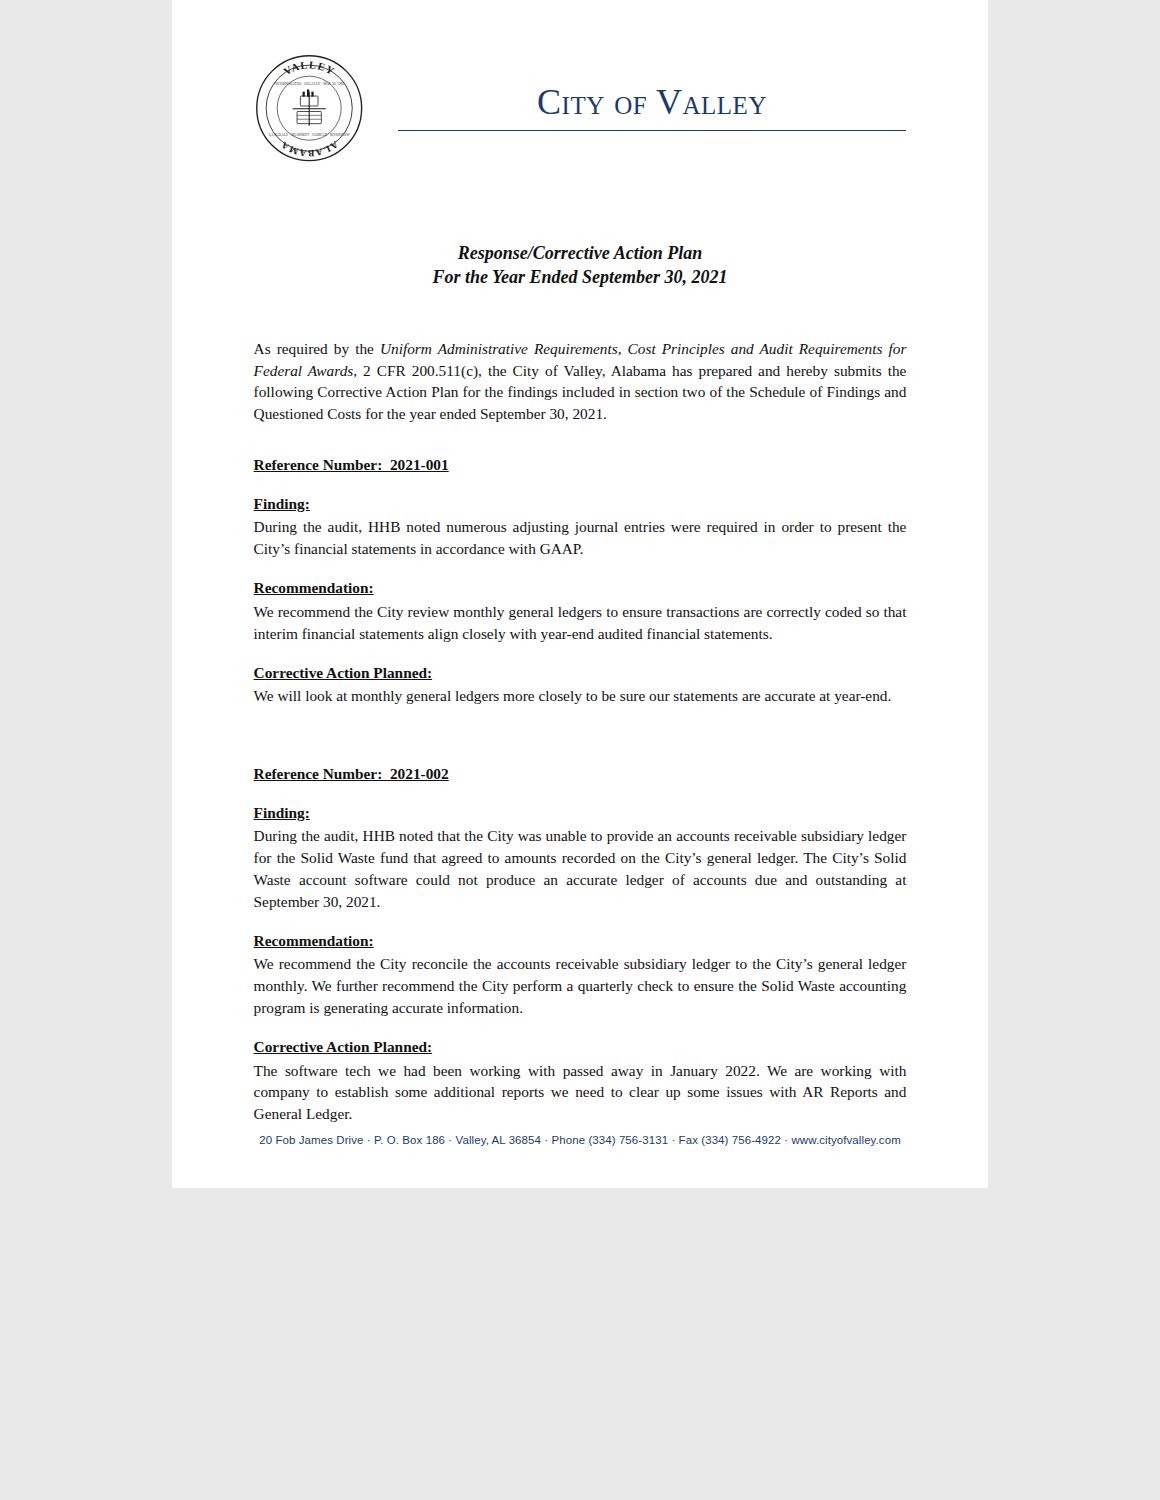VALLEY ALABAMA INCORPORATED · LEGALLY · MAY 30, 1980 LANGDALE · SHAWMUT · FAIRFAX · RIVERVIEW
City of Valley
Response/Corrective Action Plan
For the Year Ended September 30, 2021
As required by the Uniform Administrative Requirements, Cost Principles and Audit Requirements for Federal Awards, 2 CFR 200.511(c), the City of Valley, Alabama has prepared and hereby submits the following Corrective Action Plan for the findings included in section two of the Schedule of Findings and Questioned Costs for the year ended September 30, 2021.
Reference Number: 2021-001
Finding:
During the audit, HHB noted numerous adjusting journal entries were required in order to present the City’s financial statements in accordance with GAAP.
Recommendation:
We recommend the City review monthly general ledgers to ensure transactions are correctly coded so that interim financial statements align closely with year-end audited financial statements.
Corrective Action Planned:
We will look at monthly general ledgers more closely to be sure our statements are accurate at year-end.
Reference Number: 2021-002
Finding:
During the audit, HHB noted that the City was unable to provide an accounts receivable subsidiary ledger for the Solid Waste fund that agreed to amounts recorded on the City’s general ledger. The City’s Solid Waste account software could not produce an accurate ledger of accounts due and outstanding at September 30, 2021.
Recommendation:
We recommend the City reconcile the accounts receivable subsidiary ledger to the City’s general ledger monthly. We further recommend the City perform a quarterly check to ensure the Solid Waste accounting program is generating accurate information.
Corrective Action Planned:
The software tech we had been working with passed away in January 2022. We are working with company to establish some additional reports we need to clear up some issues with AR Reports and General Ledger.
20 Fob James Drive · P. O. Box 186 · Valley, AL 36854 · Phone (334) 756-3131 · Fax (334) 756-4922 · www.cityofvalley.com